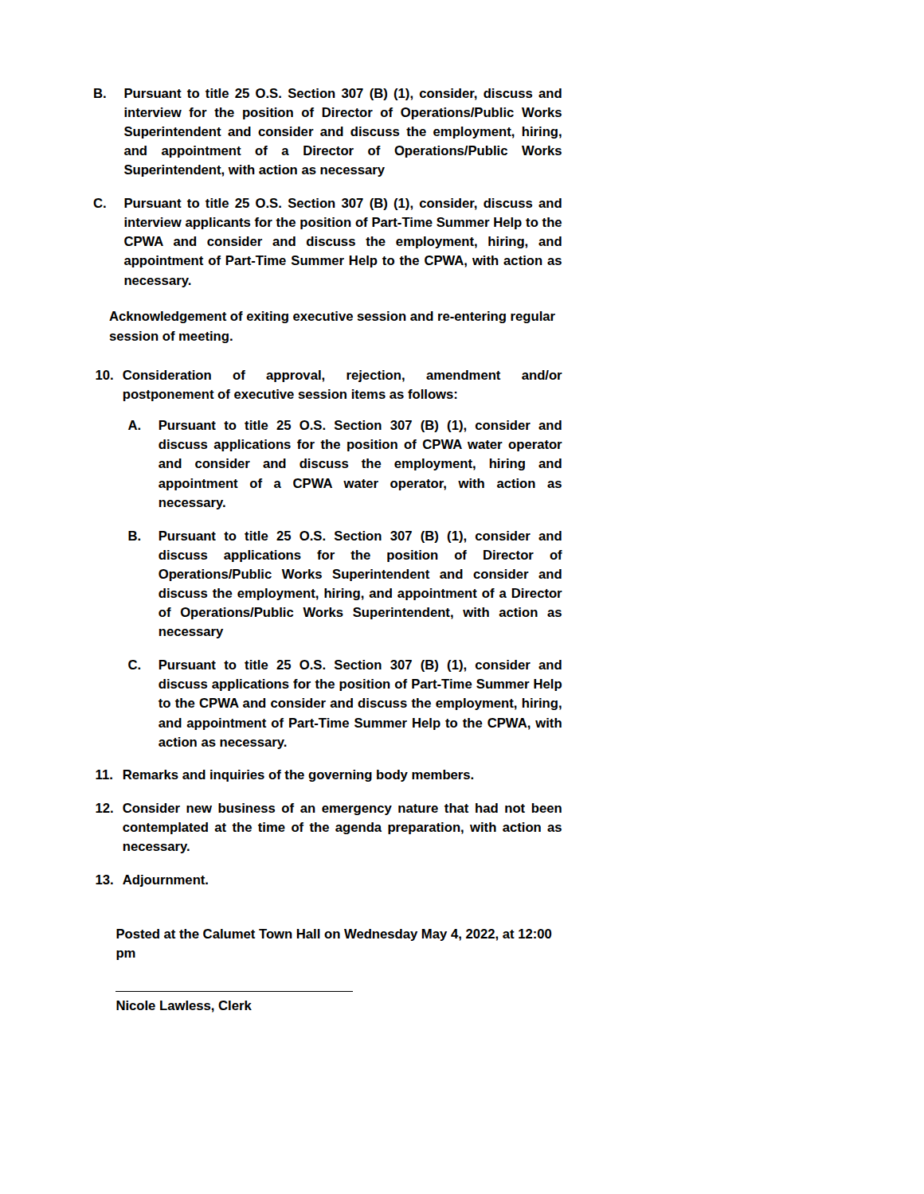B. Pursuant to title 25 O.S. Section 307 (B) (1), consider, discuss and interview for the position of Director of Operations/Public Works Superintendent and consider and discuss the employment, hiring, and appointment of a Director of Operations/Public Works Superintendent, with action as necessary
C. Pursuant to title 25 O.S. Section 307 (B) (1), consider, discuss and interview applicants for the position of Part-Time Summer Help to the CPWA and consider and discuss the employment, hiring, and appointment of Part-Time Summer Help to the CPWA, with action as necessary.
Acknowledgement of exiting executive session and re-entering regular session of meeting.
Consideration of approval, rejection, amendment and/or postponement of executive session items as follows:
A. Pursuant to title 25 O.S. Section 307 (B) (1), consider and discuss applications for the position of CPWA water operator and consider and discuss the employment, hiring and appointment of a CPWA water operator, with action as necessary.
B. Pursuant to title 25 O.S. Section 307 (B) (1), consider and discuss applications for the position of Director of Operations/Public Works Superintendent and consider and discuss the employment, hiring, and appointment of a Director of Operations/Public Works Superintendent, with action as necessary
C. Pursuant to title 25 O.S. Section 307 (B) (1), consider and discuss applications for the position of Part-Time Summer Help to the CPWA and consider and discuss the employment, hiring, and appointment of Part-Time Summer Help to the CPWA, with action as necessary.
Remarks and inquiries of the governing body members.
Consider new business of an emergency nature that had not been contemplated at the time of the agenda preparation, with action as necessary.
Adjournment.
Posted at the Calumet Town Hall on Wednesday May 4, 2022, at 12:00 pm
Nicole Lawless, Clerk